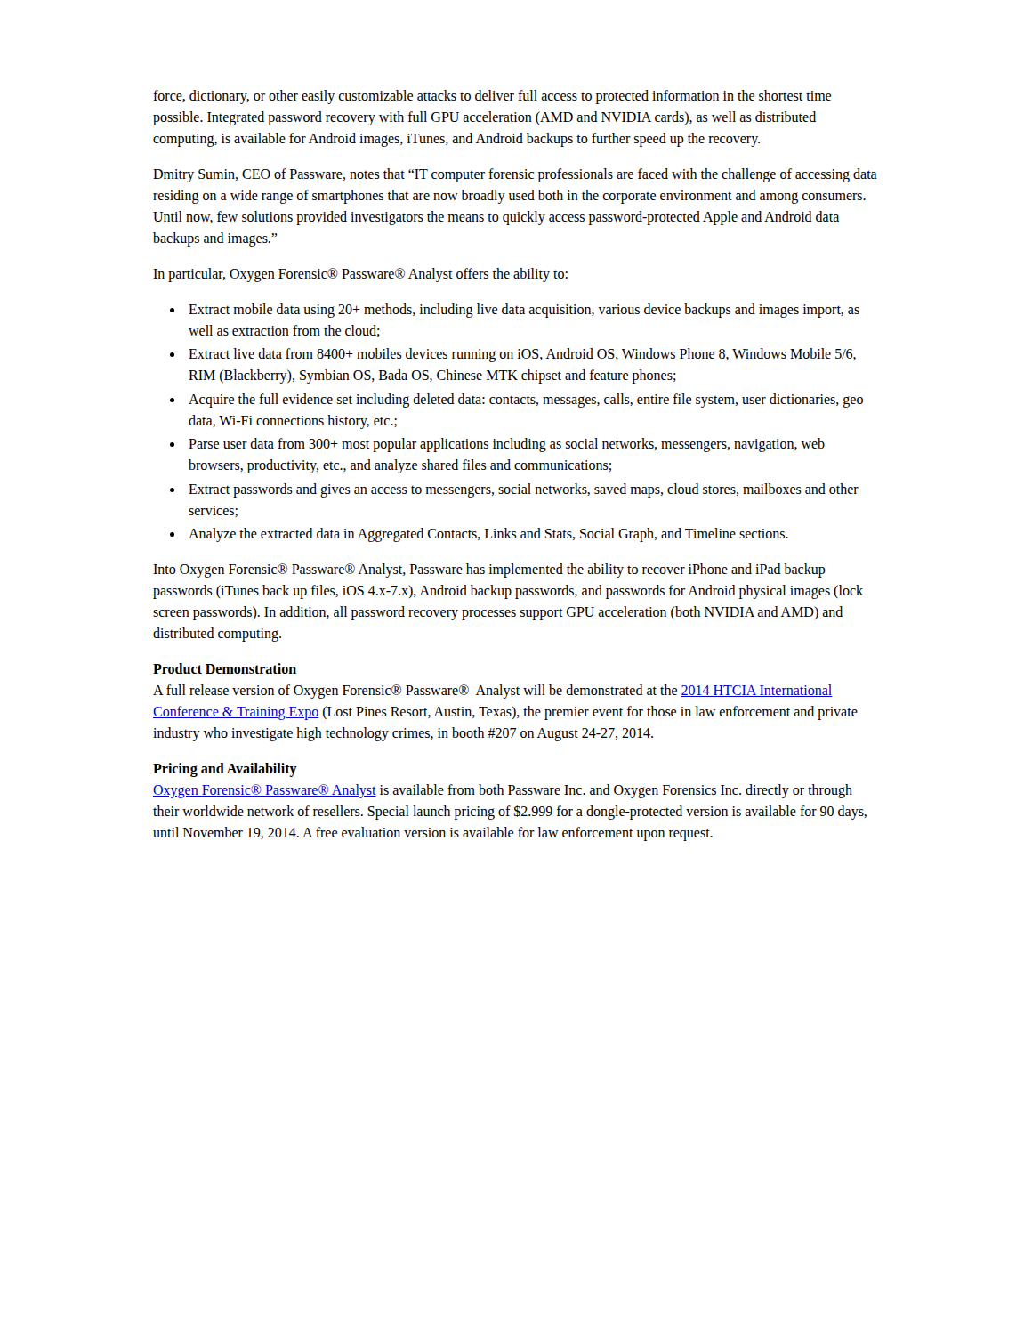force, dictionary, or other easily customizable attacks to deliver full access to protected information in the shortest time possible. Integrated password recovery with full GPU acceleration (AMD and NVIDIA cards), as well as distributed computing, is available for Android images, iTunes, and Android backups to further speed up the recovery.
Dmitry Sumin, CEO of Passware, notes that “IT computer forensic professionals are faced with the challenge of accessing data residing on a wide range of smartphones that are now broadly used both in the corporate environment and among consumers. Until now, few solutions provided investigators the means to quickly access password-protected Apple and Android data backups and images.”
In particular, Oxygen Forensic® Passware® Analyst offers the ability to:
Extract mobile data using 20+ methods, including live data acquisition, various device backups and images import, as well as extraction from the cloud;
Extract live data from 8400+ mobiles devices running on iOS, Android OS, Windows Phone 8, Windows Mobile 5/6, RIM (Blackberry), Symbian OS, Bada OS, Chinese MTK chipset and feature phones;
Acquire the full evidence set including deleted data: contacts, messages, calls, entire file system, user dictionaries, geo data, Wi-Fi connections history, etc.;
Parse user data from 300+ most popular applications including as social networks, messengers, navigation, web browsers, productivity, etc., and analyze shared files and communications;
Extract passwords and gives an access to messengers, social networks, saved maps, cloud stores, mailboxes and other services;
Analyze the extracted data in Aggregated Contacts, Links and Stats, Social Graph, and Timeline sections.
Into Oxygen Forensic® Passware® Analyst, Passware has implemented the ability to recover iPhone and iPad backup passwords (iTunes back up files, iOS 4.x-7.x), Android backup passwords, and passwords for Android physical images (lock screen passwords). In addition, all password recovery processes support GPU acceleration (both NVIDIA and AMD) and distributed computing.
Product Demonstration
A full release version of Oxygen Forensic® Passware® Analyst will be demonstrated at the 2014 HTCIA International Conference & Training Expo (Lost Pines Resort, Austin, Texas), the premier event for those in law enforcement and private industry who investigate high technology crimes, in booth #207 on August 24-27, 2014.
Pricing and Availability
Oxygen Forensic® Passware® Analyst is available from both Passware Inc. and Oxygen Forensics Inc. directly or through their worldwide network of resellers. Special launch pricing of $2.999 for a dongle-protected version is available for 90 days, until November 19, 2014. A free evaluation version is available for law enforcement upon request.